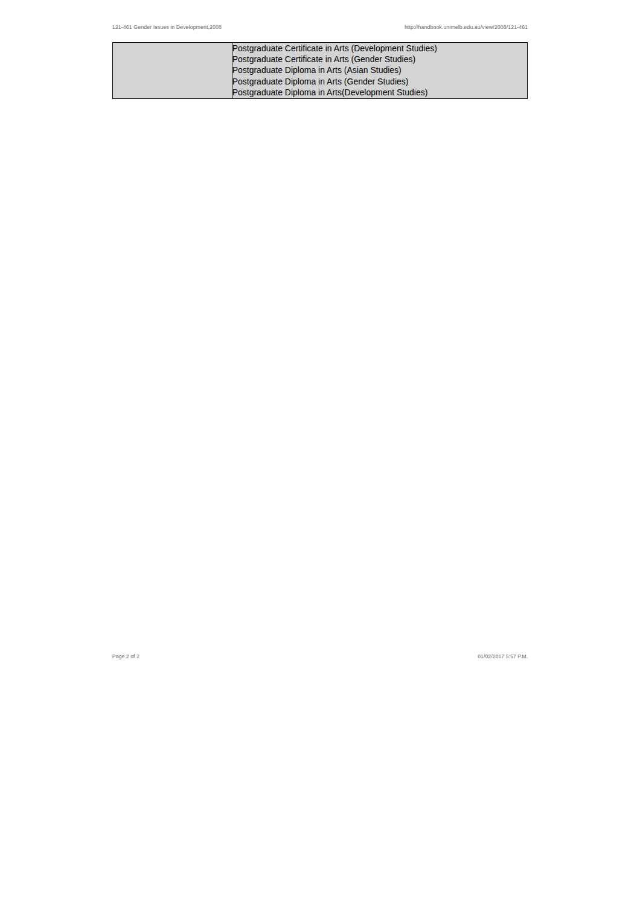121-461 Gender Issues in Development,2008
http://handbook.unimelb.edu.au/view/2008/121-461
| | Postgraduate Certificate in Arts (Development Studies) Postgraduate Certificate in Arts (Gender Studies) Postgraduate Diploma in Arts (Asian Studies) Postgraduate Diploma in Arts (Gender Studies) Postgraduate Diploma in Arts(Development Studies) |
Page 2 of 2
01/02/2017 5:57 P.M.